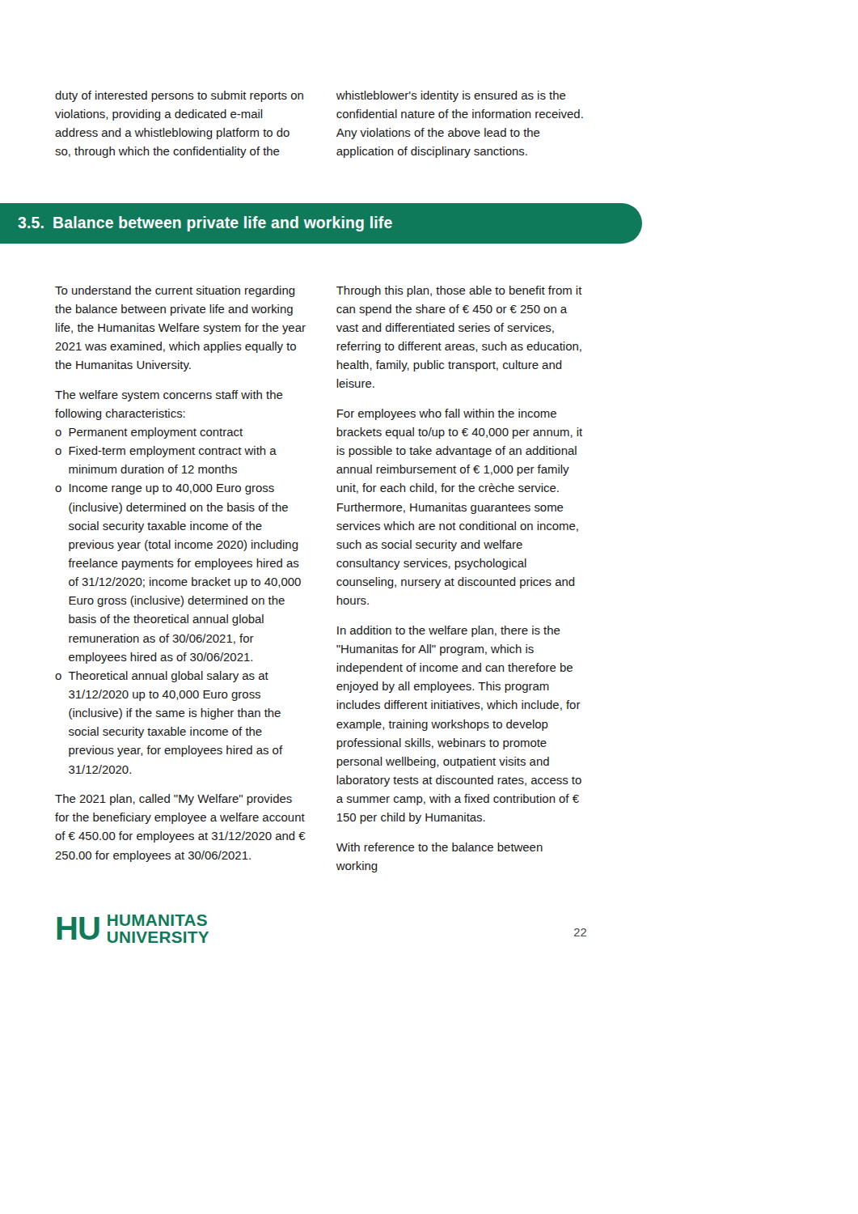duty of interested persons to submit reports on violations, providing a dedicated e-mail address and a whistleblowing platform to do so, through which the confidentiality of the whistleblower's identity is ensured as is the confidential nature of the information received. Any violations of the above lead to the application of disciplinary sanctions.
3.5. Balance between private life and working life
To understand the current situation regarding the balance between private life and working life, the Humanitas Welfare system for the year 2021 was examined, which applies equally to the Humanitas University.
The welfare system concerns staff with the following characteristics:
Permanent employment contract
Fixed-term employment contract with a minimum duration of 12 months
Income range up to 40,000 Euro gross (inclusive) determined on the basis of the social security taxable income of the previous year (total income 2020) including freelance payments for employees hired as of 31/12/2020; income bracket up to 40,000 Euro gross (inclusive) determined on the basis of the theoretical annual global remuneration as of 30/06/2021, for employees hired as of 30/06/2021.
Theoretical annual global salary as at 31/12/2020 up to 40,000 Euro gross (inclusive) if the same is higher than the social security taxable income of the previous year, for employees hired as of 31/12/2020.
The 2021 plan, called "My Welfare" provides for the beneficiary employee a welfare account of € 450.00 for employees at 31/12/2020 and € 250.00 for employees at 30/06/2021.
Through this plan, those able to benefit from it can spend the share of € 450 or € 250 on a vast and differentiated series of services, referring to different areas, such as education, health, family, public transport, culture and leisure.
For employees who fall within the income brackets equal to/up to € 40,000 per annum, it is possible to take advantage of an additional annual reimbursement of € 1,000 per family unit, for each child, for the crèche service. Furthermore, Humanitas guarantees some services which are not conditional on income, such as social security and welfare consultancy services, psychological counseling, nursery at discounted prices and hours.
In addition to the welfare plan, there is the "Humanitas for All" program, which is independent of income and can therefore be enjoyed by all employees. This program includes different initiatives, which include, for example, training workshops to develop professional skills, webinars to promote personal wellbeing, outpatient visits and laboratory tests at discounted rates, access to a summer camp, with a fixed contribution of € 150 per child by Humanitas.
With reference to the balance between working
HU
HUMANITAS UNIVERSITY
22